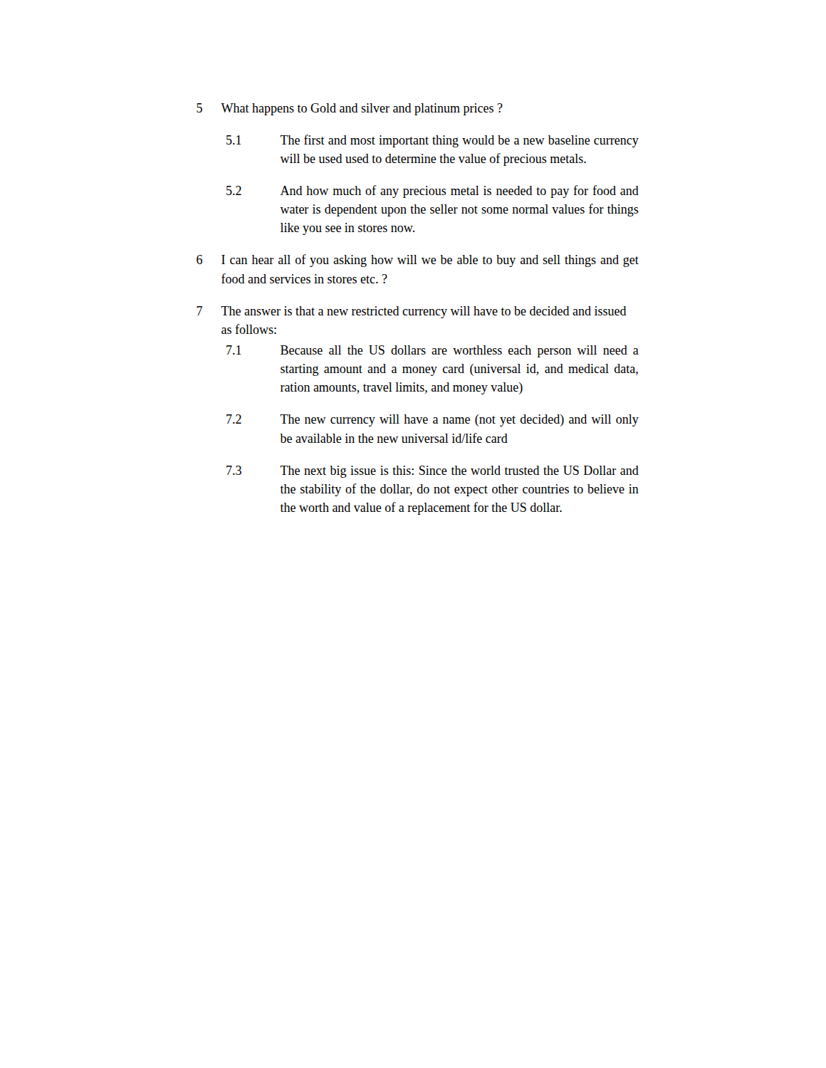5
What happens to Gold and silver and platinum prices ?
5.1 The first and most important thing would be a new baseline currency will be used used to determine the value of precious metals.
5.2 And how much of any precious metal is needed to pay for food and water is dependent upon the seller not some normal values for things like you see in stores now.
6
I can hear all of you asking how will we be able to buy and sell things and get food and services in stores etc. ?
7
The answer is that a new restricted currency will have to be decided and issued as follows:
7.1 Because all the US dollars are worthless each person will need a starting amount and a money card (universal id, and medical data, ration amounts, travel limits, and money value)
7.2 The new currency will have a name (not yet decided) and will only be available in the new universal id/life card
7.3 The next big issue is this: Since the world trusted the US Dollar and the stability of the dollar, do not expect other countries to believe in the worth and value of a replacement for the US dollar.